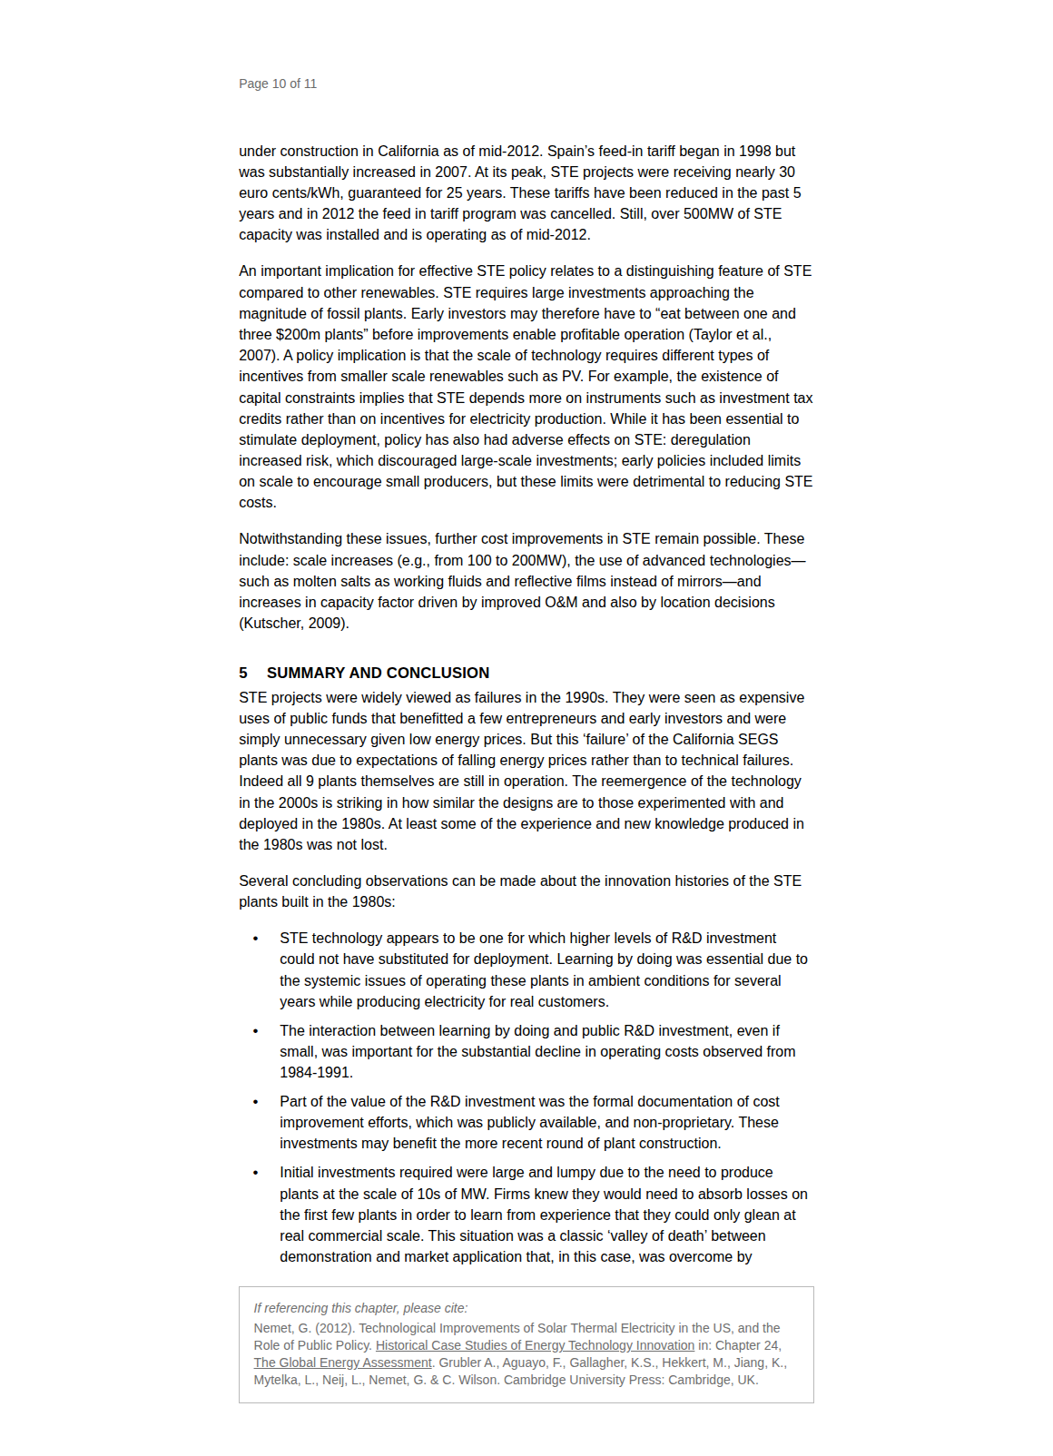Page 10 of 11
under construction in California as of mid-2012. Spain’s feed-in tariff began in 1998 but was substantially increased in 2007. At its peak, STE projects were receiving nearly 30 euro cents/kWh, guaranteed for 25 years. These tariffs have been reduced in the past 5 years and in 2012 the feed in tariff program was cancelled. Still, over 500MW of STE capacity was installed and is operating as of mid-2012.
An important implication for effective STE policy relates to a distinguishing feature of STE compared to other renewables. STE requires large investments approaching the magnitude of fossil plants. Early investors may therefore have to “eat between one and three $200m plants” before improvements enable profitable operation (Taylor et al., 2007). A policy implication is that the scale of technology requires different types of incentives from smaller scale renewables such as PV. For example, the existence of capital constraints implies that STE depends more on instruments such as investment tax credits rather than on incentives for electricity production. While it has been essential to stimulate deployment, policy has also had adverse effects on STE: deregulation increased risk, which discouraged large-scale investments; early policies included limits on scale to encourage small producers, but these limits were detrimental to reducing STE costs.
Notwithstanding these issues, further cost improvements in STE remain possible. These include: scale increases (e.g., from 100 to 200MW), the use of advanced technologies—such as molten salts as working fluids and reflective films instead of mirrors—and increases in capacity factor driven by improved O&M and also by location decisions (Kutscher, 2009).
5 SUMMARY AND CONCLUSION
STE projects were widely viewed as failures in the 1990s. They were seen as expensive uses of public funds that benefitted a few entrepreneurs and early investors and were simply unnecessary given low energy prices. But this ‘failure’ of the California SEGS plants was due to expectations of falling energy prices rather than to technical failures. Indeed all 9 plants themselves are still in operation. The reemergence of the technology in the 2000s is striking in how similar the designs are to those experimented with and deployed in the 1980s. At least some of the experience and new knowledge produced in the 1980s was not lost.
Several concluding observations can be made about the innovation histories of the STE plants built in the 1980s:
STE technology appears to be one for which higher levels of R&D investment could not have substituted for deployment. Learning by doing was essential due to the systemic issues of operating these plants in ambient conditions for several years while producing electricity for real customers.
The interaction between learning by doing and public R&D investment, even if small, was important for the substantial decline in operating costs observed from 1984-1991.
Part of the value of the R&D investment was the formal documentation of cost improvement efforts, which was publicly available, and non-proprietary. These investments may benefit the more recent round of plant construction.
Initial investments required were large and lumpy due to the need to produce plants at the scale of 10s of MW. Firms knew they would need to absorb losses on the first few plants in order to learn from experience that they could only glean at real commercial scale. This situation was a classic ‘valley of death’ between demonstration and market application that, in this case, was overcome by
If referencing this chapter, please cite:
Nemet, G. (2012). Technological Improvements of Solar Thermal Electricity in the US, and the Role of Public Policy. Historical Case Studies of Energy Technology Innovation in: Chapter 24, The Global Energy Assessment. Grubler A., Aguayo, F., Gallagher, K.S., Hekkert, M., Jiang, K., Mytelka, L., Neij, L., Nemet, G. & C. Wilson. Cambridge University Press: Cambridge, UK.